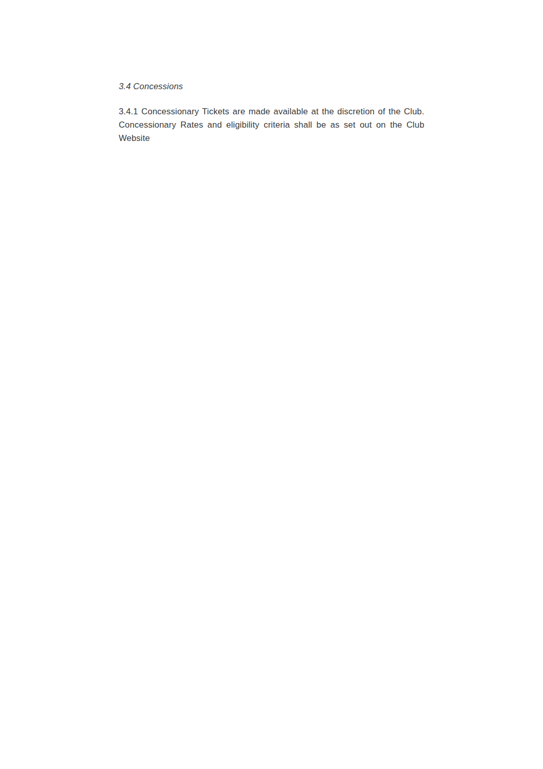3.4 Concessions
3.4.1 Concessionary Tickets are made available at the discretion of the Club. Concessionary Rates and eligibility criteria shall be as set out on the Club Website